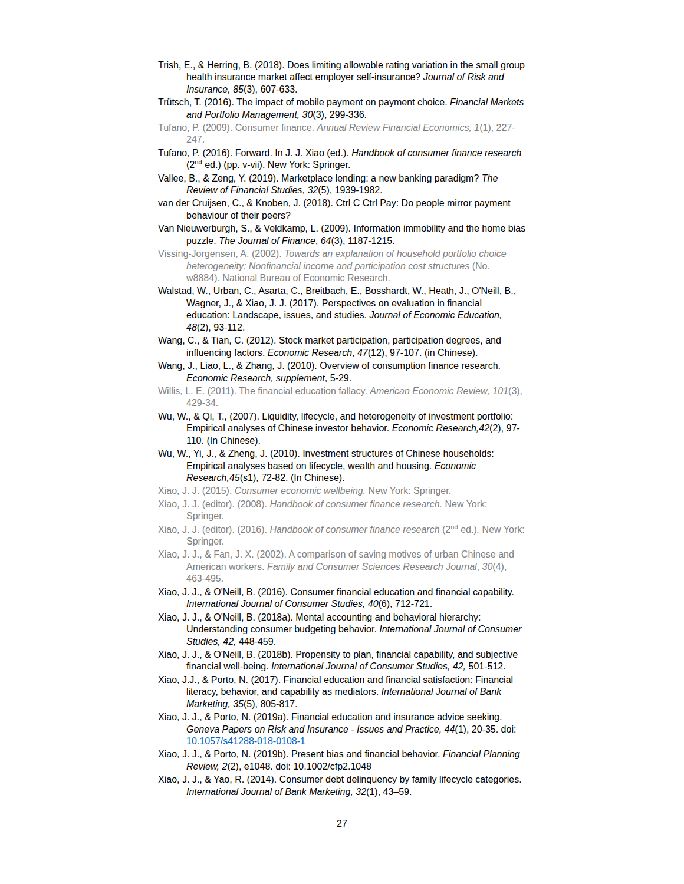Trish, E., & Herring, B. (2018). Does limiting allowable rating variation in the small group health insurance market affect employer self‐insurance? Journal of Risk and Insurance, 85(3), 607-633.
Trütsch, T. (2016). The impact of mobile payment on payment choice. Financial Markets and Portfolio Management, 30(3), 299-336.
Tufano, P. (2009). Consumer finance. Annual Review Financial Economics, 1(1), 227-247.
Tufano, P. (2016). Forward. In J. J. Xiao (ed.). Handbook of consumer finance research (2nd ed.) (pp. v-vii). New York: Springer.
Vallee, B., & Zeng, Y. (2019). Marketplace lending: a new banking paradigm? The Review of Financial Studies, 32(5), 1939-1982.
van der Cruijsen, C., & Knoben, J. (2018). Ctrl C Ctrl Pay: Do people mirror payment behaviour of their peers?
Van Nieuwerburgh, S., & Veldkamp, L. (2009). Information immobility and the home bias puzzle. The Journal of Finance, 64(3), 1187-1215.
Vissing-Jorgensen, A. (2002). Towards an explanation of household portfolio choice heterogeneity: Nonfinancial income and participation cost structures (No. w8884). National Bureau of Economic Research.
Walstad, W., Urban, C., Asarta, C., Breitbach, E., Bosshardt, W., Heath, J., O'Neill, B., Wagner, J., & Xiao, J. J. (2017). Perspectives on evaluation in financial education: Landscape, issues, and studies. Journal of Economic Education, 48(2), 93-112.
Wang, C., & Tian, C. (2012). Stock market participation, participation degrees, and influencing factors. Economic Research, 47(12), 97-107. (in Chinese).
Wang, J., Liao, L., & Zhang, J. (2010). Overview of consumption finance research. Economic Research, supplement, 5-29.
Willis, L. E. (2011). The financial education fallacy. American Economic Review, 101(3), 429-34.
Wu, W., & Qi, T., (2007). Liquidity, lifecycle, and heterogeneity of investment portfolio: Empirical analyses of Chinese investor behavior. Economic Research,42(2), 97-110. (In Chinese).
Wu, W., Yi, J., & Zheng, J. (2010). Investment structures of Chinese households: Empirical analyses based on lifecycle, wealth and housing. Economic Research,45(s1), 72-82. (In Chinese).
Xiao, J. J. (2015). Consumer economic wellbeing. New York: Springer.
Xiao, J. J. (editor). (2008). Handbook of consumer finance research. New York: Springer.
Xiao, J. J. (editor). (2016). Handbook of consumer finance research (2nd ed.). New York: Springer.
Xiao, J. J., & Fan, J. X. (2002). A comparison of saving motives of urban Chinese and American workers. Family and Consumer Sciences Research Journal, 30(4), 463-495.
Xiao, J. J., & O'Neill, B. (2016). Consumer financial education and financial capability. International Journal of Consumer Studies, 40(6), 712-721.
Xiao, J. J., & O'Neill, B. (2018a). Mental accounting and behavioral hierarchy: Understanding consumer budgeting behavior. International Journal of Consumer Studies, 42, 448-459.
Xiao, J. J., & O'Neill, B. (2018b). Propensity to plan, financial capability, and subjective financial well-being. International Journal of Consumer Studies, 42, 501-512.
Xiao, J.J., & Porto, N. (2017). Financial education and financial satisfaction: Financial literacy, behavior, and capability as mediators. International Journal of Bank Marketing, 35(5), 805-817.
Xiao, J. J., & Porto, N. (2019a). Financial education and insurance advice seeking. Geneva Papers on Risk and Insurance - Issues and Practice, 44(1), 20-35. doi: 10.1057/s41288-018-0108-1
Xiao, J. J., & Porto, N. (2019b). Present bias and financial behavior. Financial Planning Review, 2(2), e1048. doi: 10.1002/cfp2.1048
Xiao, J. J., & Yao, R. (2014). Consumer debt delinquency by family lifecycle categories. International Journal of Bank Marketing, 32(1), 43–59.
27